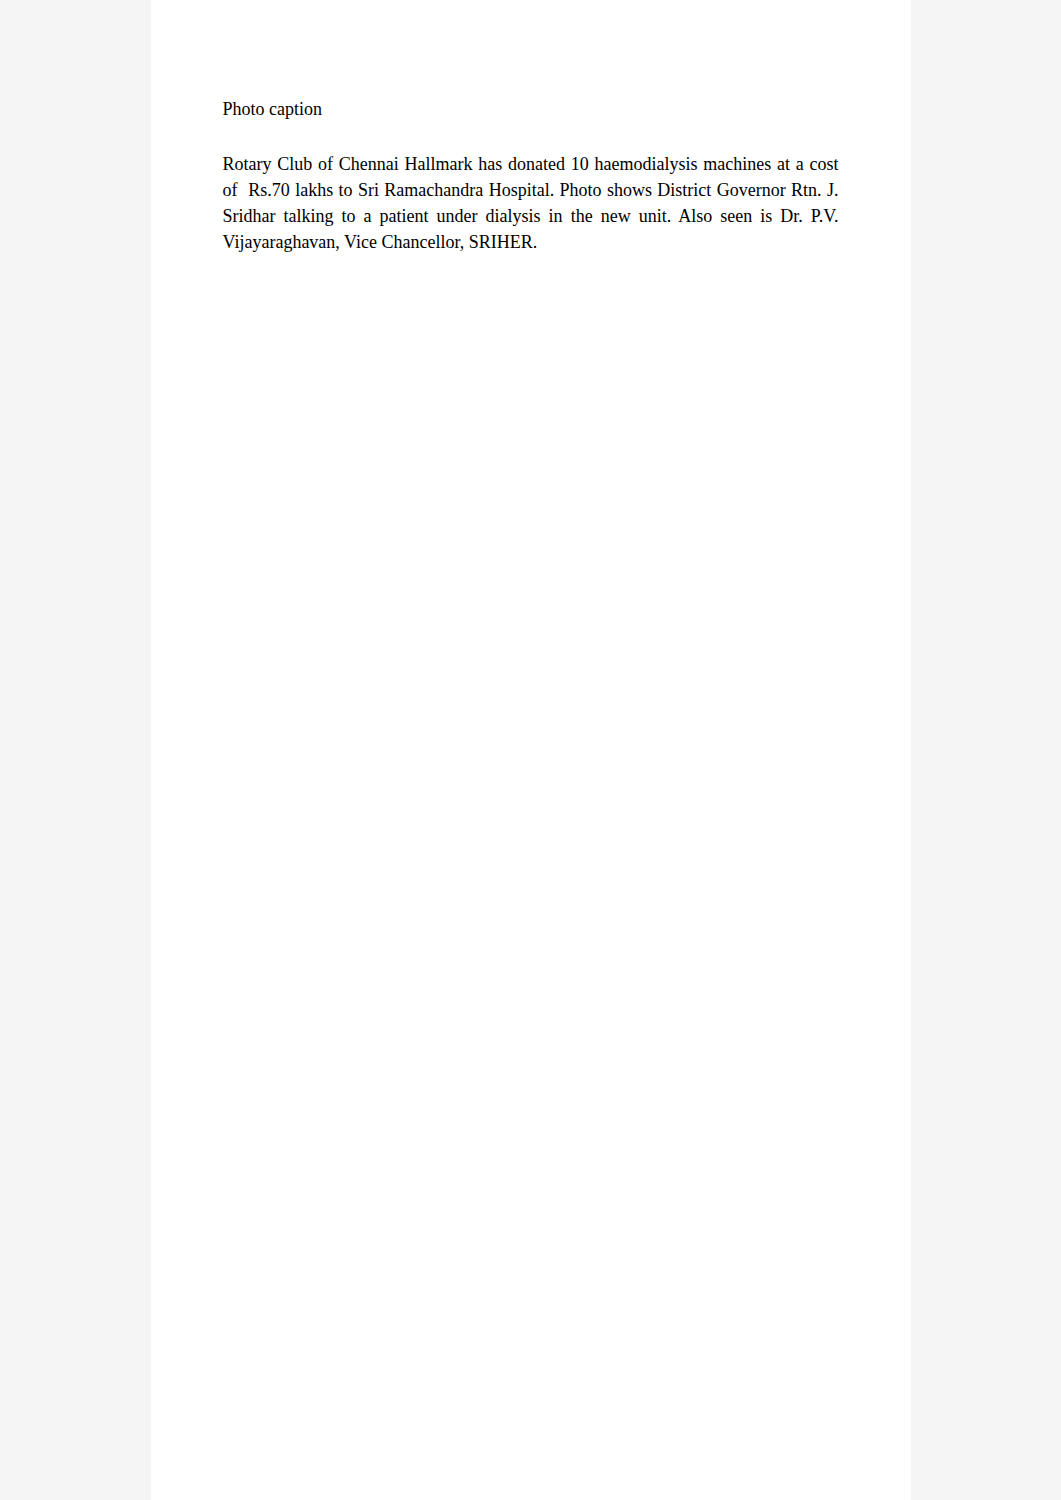Photo caption
Rotary Club of Chennai Hallmark has donated 10 haemodialysis machines at a cost of Rs.70 lakhs to Sri Ramachandra Hospital. Photo shows District Governor Rtn. J. Sridhar talking to a patient under dialysis in the new unit. Also seen is Dr. P.V. Vijayaraghavan, Vice Chancellor, SRIHER.